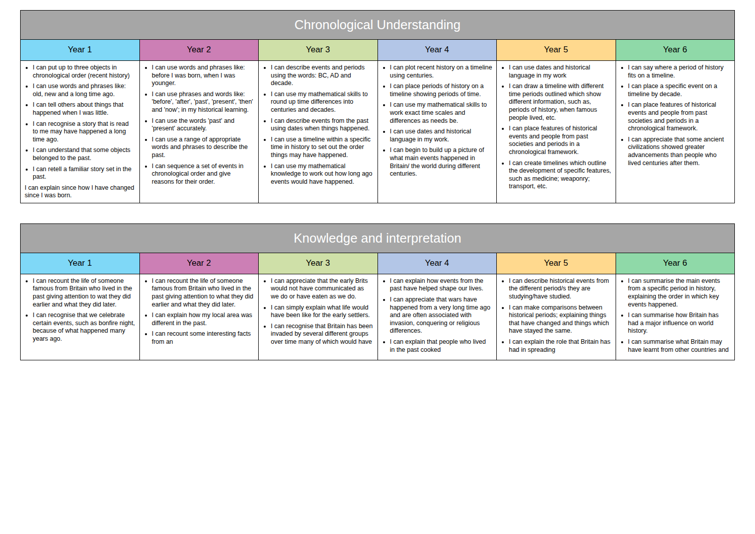Chronological Understanding
| Year 1 | Year 2 | Year 3 | Year 4 | Year 5 | Year 6 |
| --- | --- | --- | --- | --- | --- |
| I can put up to three objects in chronological order (recent history) I can use words and phrases like: old, new and a long time ago. I can tell others about things that happened when I was little. I can recognise a story that is read to me may have happened a long time ago. I can understand that some objects belonged to the past. I can retell a familiar story set in the past. I can explain since how I have changed since I was born. | I can use words and phrases like: before I was born, when I was younger. I can use phrases and words like: 'before', 'after', 'past', 'present', 'then' and 'now'; in my historical learning. I can use the words 'past' and 'present' accurately. I can use a range of appropriate words and phrases to describe the past. I can sequence a set of events in chronological order and give reasons for their order. | I can describe events and periods using the words: BC, AD and decade. I can use my mathematical skills to round up time differences into centuries and decades. I can describe events from the past using dates when things happened. I can use a timeline within a specific time in history to set out the order things may have happened. I can use my mathematical knowledge to work out how long ago events would have happened. | I can plot recent history on a timeline using centuries. I can place periods of history on a timeline showing periods of time. I can use my mathematical skills to work exact time scales and differences as needs be. I can use dates and historical language in my work. I can begin to build up a picture of what main events happened in Britain/ the world during different centuries. | I can use dates and historical language in my work I can draw a timeline with different time periods outlined which show different information, such as, periods of history, when famous people lived, etc. I can place features of historical events and people from past societies and periods in a chronological framework. I can create timelines which outline the development of specific features, such as medicine; weaponry; transport, etc. | I can say where a period of history fits on a timeline. I can place a specific event on a timeline by decade. I can place features of historical events and people from past societies and periods in a chronological framework. I can appreciate that some ancient civilizations showed greater advancements than people who lived centuries after them. |
Knowledge and interpretation
| Year 1 | Year 2 | Year 3 | Year 4 | Year 5 | Year 6 |
| --- | --- | --- | --- | --- | --- |
| I can recount the life of someone famous from Britain who lived in the past giving attention to wat they did earlier and what they did later. I can recognise that we celebrate certain events, such as bonfire night, because of what happened many years ago. | I can recount the life of someone famous from Britain who lived in the past giving attention to what they did earlier and what they did later. I can explain how my local area was different in the past. I can recount some interesting facts from an | I can appreciate that the early Brits would not have communicated as we do or have eaten as we do. I can simply explain what life would have been like for the early settlers. I can recognise that Britain has been invaded by several different groups over time many of which would have | I can explain how events from the past have helped shape our lives. I can appreciate that wars have happened from a very long time ago and are often associated with invasion, conquering or religious differences. I can explain that people who lived in the past cooked | I can describe historical events from the different period/s they are studying/have studied. I can make comparisons between historical periods; explaining things that have changed and things which have stayed the same. I can explain the role that Britain has had in spreading | I can summarise the main events from a specific period in history, explaining the order in which key events happened. I can summarise how Britain has had a major influence on world history. I can summarise what Britain may have learnt from other countries and |